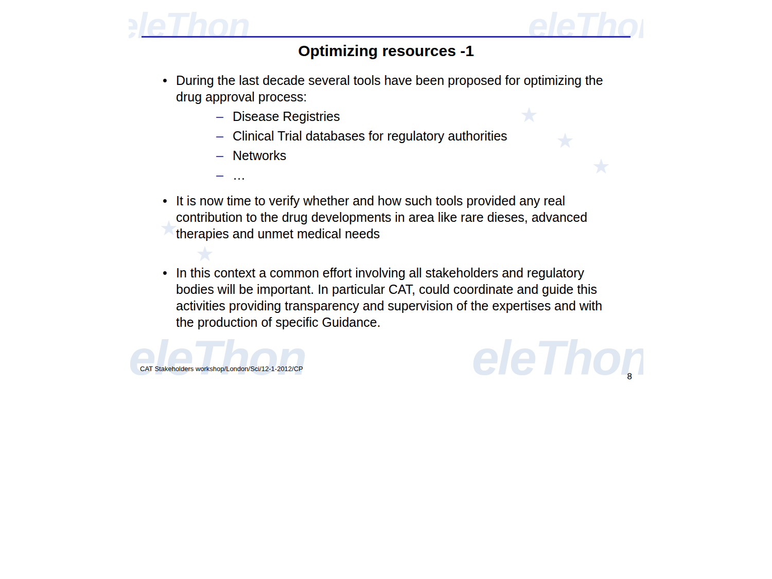eleThon
eleThon
eleThon
eleThon
★
★
★
★
★
Optimizing resources -1
During the last decade several tools have been proposed for optimizing the drug approval process:
Disease Registries
Clinical Trial databases for regulatory authorities
Networks
…
It is now time to verify whether and how such tools provided any real contribution to the drug developments in area like rare dieses, advanced therapies and unmet medical needs
In this context a common effort involving all stakeholders and regulatory bodies will be important. In particular CAT, could coordinate and guide this activities providing transparency and supervision of the expertises and with the production of specific Guidance.
CAT Stakeholders workshop/London/Sci/12-1-2012/CP
8